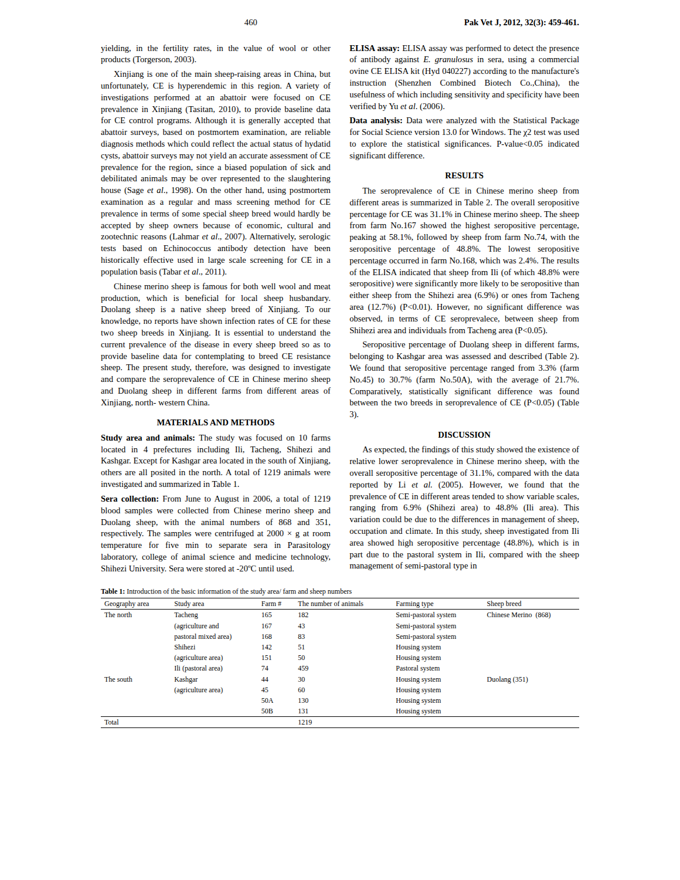460 Pak Vet J, 2012, 32(3): 459-461.
yielding, in the fertility rates, in the value of wool or other products (Torgerson, 2003).
Xinjiang is one of the main sheep-raising areas in China, but unfortunately, CE is hyperendemic in this region. A variety of investigations performed at an abattoir were focused on CE prevalence in Xinjiang (Tasitan, 2010), to provide baseline data for CE control programs. Although it is generally accepted that abattoir surveys, based on postmortem examination, are reliable diagnosis methods which could reflect the actual status of hydatid cysts, abattoir surveys may not yield an accurate assessment of CE prevalence for the region, since a biased population of sick and debilitated animals may be over represented to the slaughtering house (Sage et al., 1998). On the other hand, using postmortem examination as a regular and mass screening method for CE prevalence in terms of some special sheep breed would hardly be accepted by sheep owners because of economic, cultural and zootechnic reasons (Lahmar et al., 2007). Alternatively, serologic tests based on Echinococcus antibody detection have been historically effective used in large scale screening for CE in a population basis (Tabar et al., 2011).
Chinese merino sheep is famous for both well wool and meat production, which is beneficial for local sheep husbandary. Duolang sheep is a native sheep breed of Xinjiang. To our knowledge, no reports have shown infection rates of CE for these two sheep breeds in Xinjiang. It is essential to understand the current prevalence of the disease in every sheep breed so as to provide baseline data for contemplating to breed CE resistance sheep. The present study, therefore, was designed to investigate and compare the seroprevalence of CE in Chinese merino sheep and Duolang sheep in different farms from different areas of Xinjiang, north- western China.
Materials and Methods
Study area and animals: The study was focused on 10 farms located in 4 prefectures including Ili, Tacheng, Shihezi and Kashgar. Except for Kashgar area located in the south of Xinjiang, others are all posited in the north. A total of 1219 animals were investigated and summarized in Table 1.
Sera collection: From June to August in 2006, a total of 1219 blood samples were collected from Chinese merino sheep and Duolang sheep, with the animal numbers of 868 and 351, respectively. The samples were centrifuged at 2000 × g at room temperature for five min to separate sera in Parasitology laboratory, college of animal science and medicine technology, Shihezi University. Sera were stored at -20ºC until used.
ELISA assay: ELISA assay was performed to detect the presence of antibody against E. granulosus in sera, using a commercial ovine CE ELISA kit (Hyd 040227) according to the manufacture's instruction (Shenzhen Combined Biotech Co.,China), the usefulness of which including sensitivity and specificity have been verified by Yu et al. (2006).
Data analysis: Data were analyzed with the Statistical Package for Social Science version 13.0 for Windows. The χ2 test was used to explore the statistical significances. P-value<0.05 indicated significant difference.
Results
The seroprevalence of CE in Chinese merino sheep from different areas is summarized in Table 2. The overall seropositive percentage for CE was 31.1% in Chinese merino sheep. The sheep from farm No.167 showed the highest seropositive percentage, peaking at 58.1%, followed by sheep from farm No.74, with the seropositive percentage of 48.8%. The lowest seropositive percentage occurred in farm No.168, which was 2.4%. The results of the ELISA indicated that sheep from Ili (of which 48.8% were seropositive) were significantly more likely to be seropositive than either sheep from the Shihezi area (6.9%) or ones from Tacheng area (12.7%) (P<0.01). However, no significant difference was observed, in terms of CE seroprevalece, between sheep from Shihezi area and individuals from Tacheng area (P<0.05).
Seropositive percentage of Duolang sheep in different farms, belonging to Kashgar area was assessed and described (Table 2). We found that seropositive percentage ranged from 3.3% (farm No.45) to 30.7% (farm No.50A), with the average of 21.7%. Comparatively, statistically significant difference was found between the two breeds in seroprevalence of CE (P<0.05) (Table 3).
Discussion
As expected, the findings of this study showed the existence of relative lower seroprevalence in Chinese merino sheep, with the overall seropositive percentage of 31.1%, compared with the data reported by Li et al. (2005). However, we found that the prevalence of CE in different areas tended to show variable scales, ranging from 6.9% (Shihezi area) to 48.8% (Ili area). This variation could be due to the differences in management of sheep, occupation and climate. In this study, sheep investigated from Ili area showed high seropositive percentage (48.8%), which is in part due to the pastoral system in Ili, compared with the sheep management of semi-pastoral type in
Table 1: Introduction of the basic information of the study area/ farm and sheep numbers
| Geography area | Study area | Farm # | The number of animals | Farming type | Sheep breed |
| --- | --- | --- | --- | --- | --- |
| The north | Tacheng | 165 | 182 | Semi-pastoral system | Chinese Merino (868) |
| | (agriculture and | 167 | 43 | Semi-pastoral system | |
| | pastoral mixed area) | 168 | 83 | Semi-pastoral system | |
| | Shihezi | 142 | 51 | Housing system | |
| | (agriculture area) | 151 | 50 | Housing system | |
| | Ili (pastoral area) | 74 | 459 | Pastoral system | |
| The south | Kashgar | 44 | 30 | Housing system | Duolang (351) |
| | (agriculture area) | 45 | 60 | Housing system | |
| | | 50A | 130 | Housing system | |
| | | 50B | 131 | Housing system | |
| Total | | | 1219 | | |